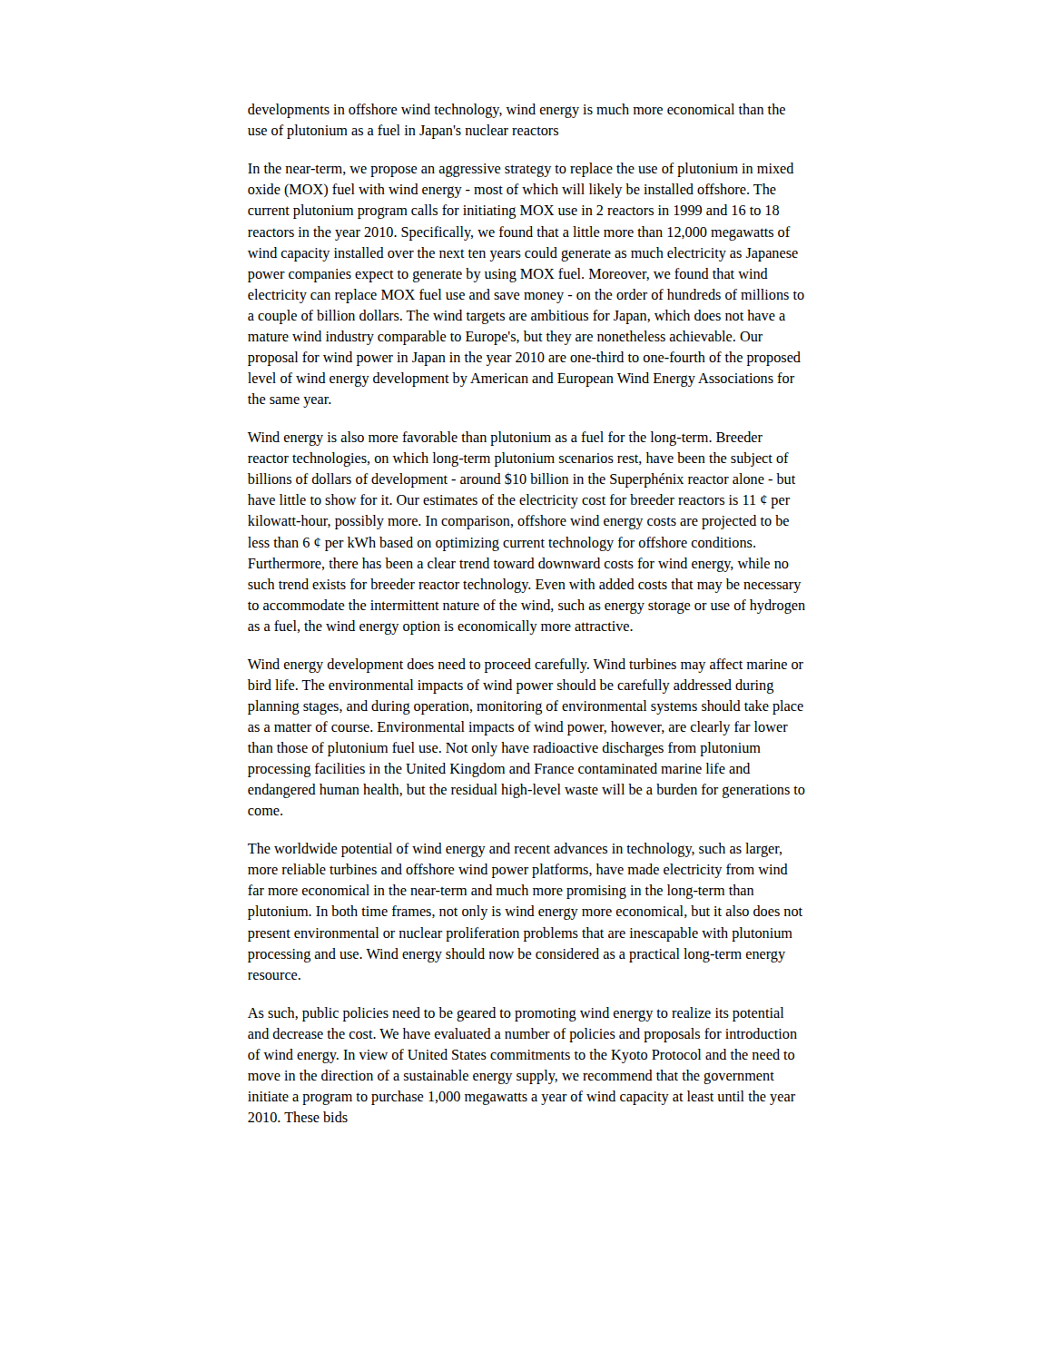developments in offshore wind technology, wind energy is much more economical than the use of plutonium as a fuel in Japan's nuclear reactors
In the near-term, we propose an aggressive strategy to replace the use of plutonium in mixed oxide (MOX) fuel with wind energy - most of which will likely be installed offshore. The current plutonium program calls for initiating MOX use in 2 reactors in 1999 and 16 to 18 reactors in the year 2010. Specifically, we found that a little more than 12,000 megawatts of wind capacity installed over the next ten years could generate as much electricity as Japanese power companies expect to generate by using MOX fuel. Moreover, we found that wind electricity can replace MOX fuel use and save money - on the order of hundreds of millions to a couple of billion dollars. The wind targets are ambitious for Japan, which does not have a mature wind industry comparable to Europe's, but they are nonetheless achievable. Our proposal for wind power in Japan in the year 2010 are one-third to one-fourth of the proposed level of wind energy development by American and European Wind Energy Associations for the same year.
Wind energy is also more favorable than plutonium as a fuel for the long-term. Breeder reactor technologies, on which long-term plutonium scenarios rest, have been the subject of billions of dollars of development - around $10 billion in the Superphénix reactor alone - but have little to show for it. Our estimates of the electricity cost for breeder reactors is 11 ¢ per kilowatt-hour, possibly more. In comparison, offshore wind energy costs are projected to be less than 6 ¢ per kWh based on optimizing current technology for offshore conditions. Furthermore, there has been a clear trend toward downward costs for wind energy, while no such trend exists for breeder reactor technology. Even with added costs that may be necessary to accommodate the intermittent nature of the wind, such as energy storage or use of hydrogen as a fuel, the wind energy option is economically more attractive.
Wind energy development does need to proceed carefully. Wind turbines may affect marine or bird life. The environmental impacts of wind power should be carefully addressed during planning stages, and during operation, monitoring of environmental systems should take place as a matter of course. Environmental impacts of wind power, however, are clearly far lower than those of plutonium fuel use. Not only have radioactive discharges from plutonium processing facilities in the United Kingdom and France contaminated marine life and endangered human health, but the residual high-level waste will be a burden for generations to come.
The worldwide potential of wind energy and recent advances in technology, such as larger, more reliable turbines and offshore wind power platforms, have made electricity from wind far more economical in the near-term and much more promising in the long-term than plutonium. In both time frames, not only is wind energy more economical, but it also does not present environmental or nuclear proliferation problems that are inescapable with plutonium processing and use. Wind energy should now be considered as a practical long-term energy resource.
As such, public policies need to be geared to promoting wind energy to realize its potential and decrease the cost. We have evaluated a number of policies and proposals for introduction of wind energy. In view of United States commitments to the Kyoto Protocol and the need to move in the direction of a sustainable energy supply, we recommend that the government initiate a program to purchase 1,000 megawatts a year of wind capacity at least until the year 2010. These bids